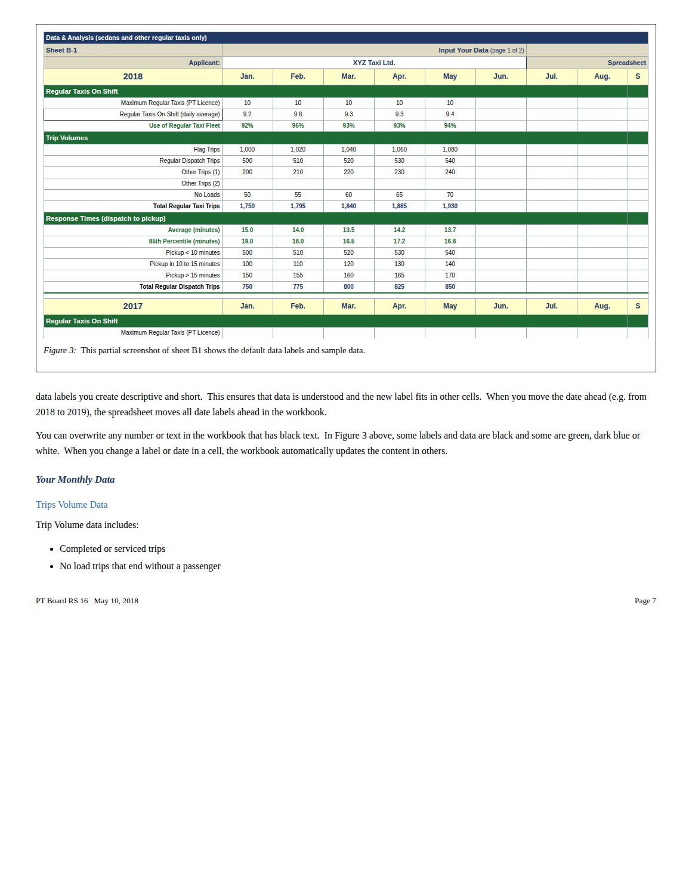| Data & Analysis (sedans and other regular taxis only) |
| Sheet B-1 | Input Your Data (page 1 of 2) | |
| Applicant: | XYZ Taxi Ltd. | Spreadsheet |
| 2018 | Jan. | Feb. | Mar. | Apr. | May | Jun. | Jul. | Aug. | S |
| Regular Taxis On Shift | |
| Maximum Regular Taxis (PT Licence) | 10 | 10 | 10 | 10 | 10 | | | | |
| Regular Taxis On Shift (daily average) | 9.2 | 9.6 | 9.3 | 9.3 | 9.4 | | | | |
| Use of Regular Taxi Fleet | 92% | 96% | 93% | 93% | 94% | | | | |
| Trip Volumes | |
| Flag Trips | 1,000 | 1,020 | 1,040 | 1,060 | 1,080 | | | | |
| Regular Dispatch Trips | 500 | 510 | 520 | 530 | 540 | | | | |
| Other Trips (1) | 200 | 210 | 220 | 230 | 240 | | | | |
| Other Trips (2) | | | | | | | | | |
| No Loads | 50 | 55 | 60 | 65 | 70 | | | | |
| Total Regular Taxi Trips | 1,750 | 1,795 | 1,840 | 1,885 | 1,930 | | | | |
| Response Times (dispatch to pickup) | |
| Average (minutes) | 15.0 | 14.0 | 13.5 | 14.2 | 13.7 | | | | |
| 85th Percentile (minutes) | 19.0 | 18.0 | 16.5 | 17.2 | 16.8 | | | | |
| Pickup < 10 minutes | 500 | 510 | 520 | 530 | 540 | | | | |
| Pickup in 10 to 15 minutes | 100 | 110 | 120 | 130 | 140 | | | | |
| Pickup > 15 minutes | 150 | 155 | 160 | 165 | 170 | | | | |
| Total Regular Dispatch Trips | 750 | 775 | 800 | 825 | 850 | | | | |
| 2017 | Jan. | Feb. | Mar. | Apr. | May | Jun. | Jul. | Aug. | S |
| Regular Taxis On Shift | |
| Maximum Regular Taxis (PT Licence) | | | | | | | | | |
Figure 3: This partial screenshot of sheet B1 shows the default data labels and sample data.
data labels you create descriptive and short. This ensures that data is understood and the new label fits in other cells. When you move the date ahead (e.g. from 2018 to 2019), the spreadsheet moves all date labels ahead in the workbook.
You can overwrite any number or text in the workbook that has black text. In Figure 3 above, some labels and data are black and some are green, dark blue or white. When you change a label or date in a cell, the workbook automatically updates the content in others.
Your Monthly Data
Trips Volume Data
Trip Volume data includes:
Completed or serviced trips
No load trips that end without a passenger
PT Board RS 16 May 10, 2018 Page 7